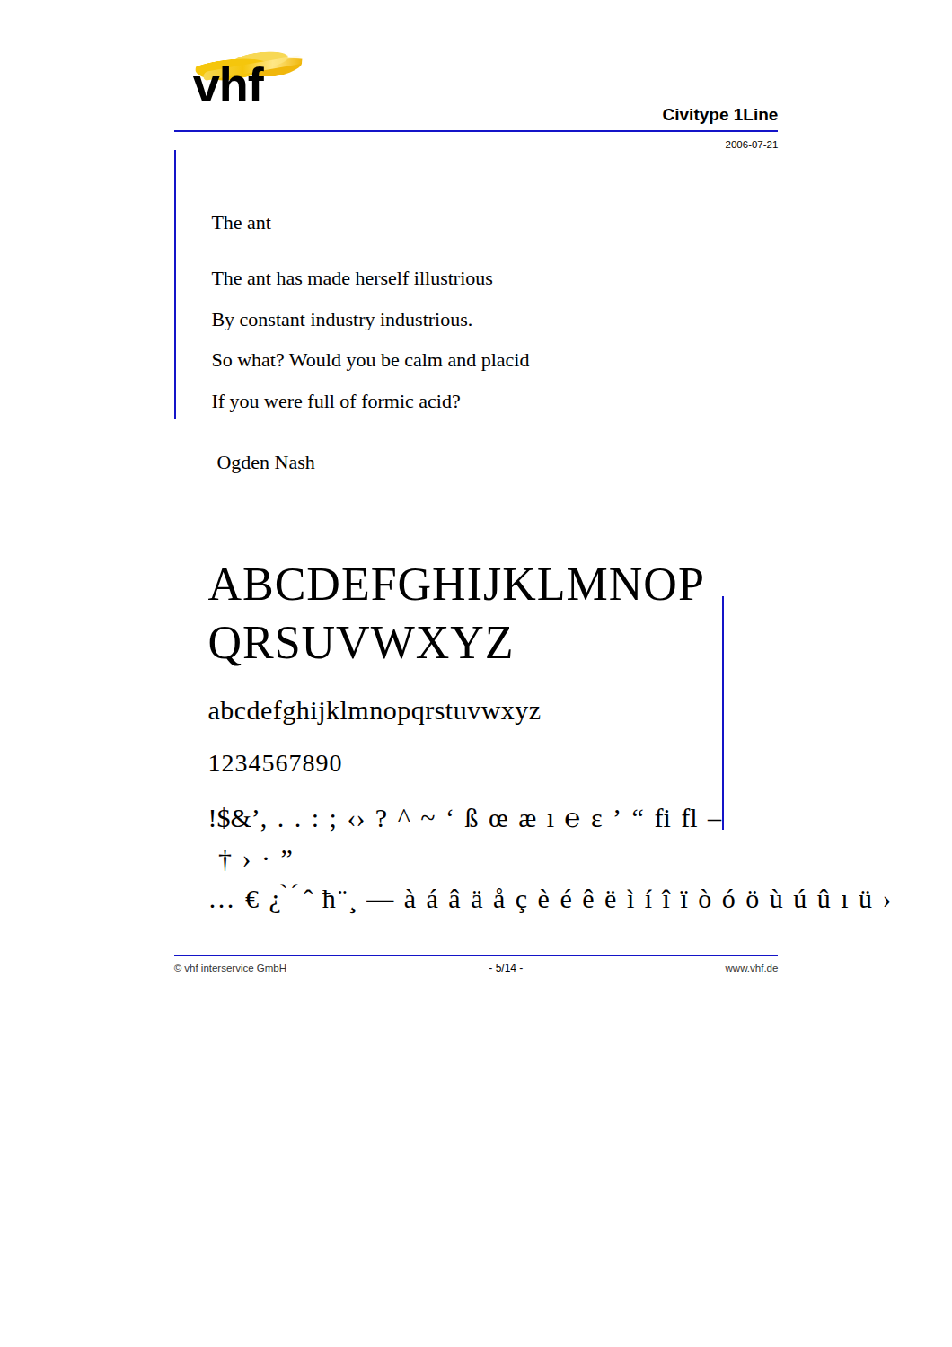vhf
Civitype 1Line
2006-07-21
The ant
The ant has made herself illustrious
By constant industry industrious.
So what? Would you be calm and placid
If you were full of formic acid?
Ogden Nash
ABCDEFGHIJKLMNOP
QRSUVWXYZ
abcdefghijklmnopqrstuvwxyz
1234567890
!$&’, . . : ; ‹› ? ^ ~ ‘ ß œ æ ı ℮ ε ’ “ fi fl – † › · ”
… € ¿ ̀ ́ ̂ ħ ̈ ̧ — à á â ä å ç è é ê ë ì í î ï ò ó ö ù ú û ı ü ›
© vhf interservice GmbH
- 5/14 -
www.vhf.de